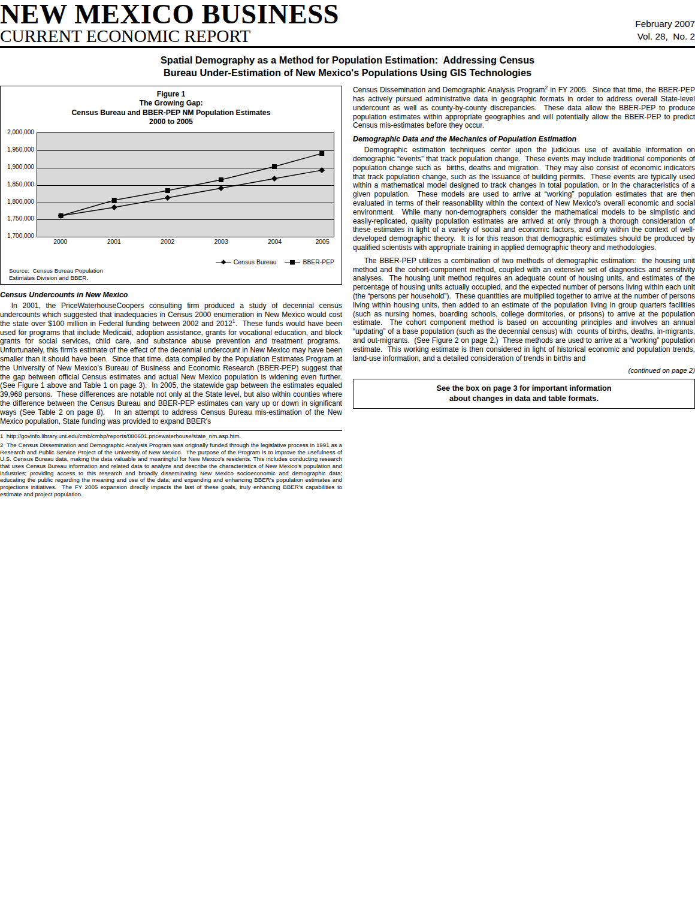NEW MEXICO BUSINESS
CURRENT ECONOMIC REPORT
February 2007
Vol. 28, No. 2
Spatial Demography as a Method for Population Estimation: Addressing Census
Bureau Under-Estimation of New Mexico's Populations Using GIS Technologies
Figure 1 The Growing Gap:
Census Bureau and BBER-PEP NM Population Estimates
2000 to 2005
2,000,000 1,950,000 1,900,000 1,850,000 1,800,000 1,750,000 1,700,000
2000 2001 2002 2003 2004 2005
Census Bureau
BBER-PEP
Source: Census Bureau Population
Estimates Division and BBER.
Census Undercounts in New Mexico
In 2001, the PriceWaterhouseCoopers consulting firm produced a study of decennial census undercounts which suggested that inadequacies in Census 2000 enumeration in New Mexico would cost the state over $100 million in Federal funding between 2002 and 20121. These funds would have been used for programs that include Medicaid, adoption assistance, grants for vocational education, and block grants for social services, child care, and substance abuse prevention and treatment programs. Unfortunately, this firm's estimate of the effect of the decennial undercount in New Mexico may have been smaller than it should have been. Since that time, data compiled by the Population Estimates Program at the University of New Mexico's Bureau of Business and Economic Research (BBER-PEP) suggest that the gap between official Census estimates and actual New Mexico population is widening even further. (See Figure 1 above and Table 1 on page 3). In 2005, the statewide gap between the estimates equaled 39,968 persons. These differences are notable not only at the State level, but also within counties where the difference between the Census Bureau and BBER-PEP estimates can vary up or down in significant ways (See Table 2 on page 8). In an attempt to address Census Bureau mis-estimation of the New Mexico population, State funding was provided to expand BBER's
1 http://govinfo.library.unt.edu/cmb/cmbp/reports/080601.pricewaterhouse/state_nm.asp.htm.
2 The Census Dissemination and Demographic Analysis Program was originally funded through the legislative process in 1991 as a Research and Public Service Project of the University of New Mexico. The purpose of the Program is to improve the usefulness of U.S. Census Bureau data, making the data valuable and meaningful for New Mexico's residents. This includes conducting research that uses Census Bureau information and related data to analyze and describe the characteristics of New Mexico's population and industries; providing access to this research and broadly disseminating New Mexico socioeconomic and demographic data; educating the public regarding the meaning and use of the data; and expanding and enhancing BBER's population estimates and projections initiatives. The FY 2005 expansion directly impacts the last of these goals, truly enhancing BBER's capabilities to estimate and project population.
Census Dissemination and Demographic Analysis Program2 in FY 2005. Since that time, the BBER-PEP has actively pursued administrative data in geographic formats in order to address overall State-level undercount as well as county-by-county discrepancies. These data allow the BBER-PEP to produce population estimates within appropriate geographies and will potentially allow the BBER-PEP to predict Census mis-estimates before they occur.
Demographic Data and the Mechanics of Population Estimation
Demographic estimation techniques center upon the judicious use of available information on demographic “events” that track population change. These events may include traditional components of population change such as births, deaths and migration. They may also consist of economic indicators that track population change, such as the issuance of building permits. These events are typically used within a mathematical model designed to track changes in total population, or in the characteristics of a given population. These models are used to arrive at “working” population estimates that are then evaluated in terms of their reasonability within the context of New Mexico's overall economic and social environment. While many non-demographers consider the mathematical models to be simplistic and easily-replicated, quality population estimates are arrived at only through a thorough consideration of these estimates in light of a variety of social and economic factors, and only within the context of well-developed demographic theory. It is for this reason that demographic estimates should be produced by qualified scientists with appropriate training in applied demographic theory and methodologies.
The BBER-PEP utilizes a combination of two methods of demographic estimation: the housing unit method and the cohort-component method, coupled with an extensive set of diagnostics and sensitivity analyses. The housing unit method requires an adequate count of housing units, and estimates of the percentage of housing units actually occupied, and the expected number of persons living within each unit (the “persons per household”). These quantities are multiplied together to arrive at the number of persons living within housing units, then added to an estimate of the population living in group quarters facilities (such as nursing homes, boarding schools, college dormitories, or prisons) to arrive at the population estimate. The cohort component method is based on accounting principles and involves an annual “updating” of a base population (such as the decennial census) with counts of births, deaths, in-migrants, and out-migrants. (See Figure 2 on page 2.) These methods are used to arrive at a “working” population estimate. This working estimate is then considered in light of historical economic and population trends, land-use information, and a detailed consideration of trends in births and
(continued on page 2)
See the box on page 3 for important information
about changes in data and table formats.